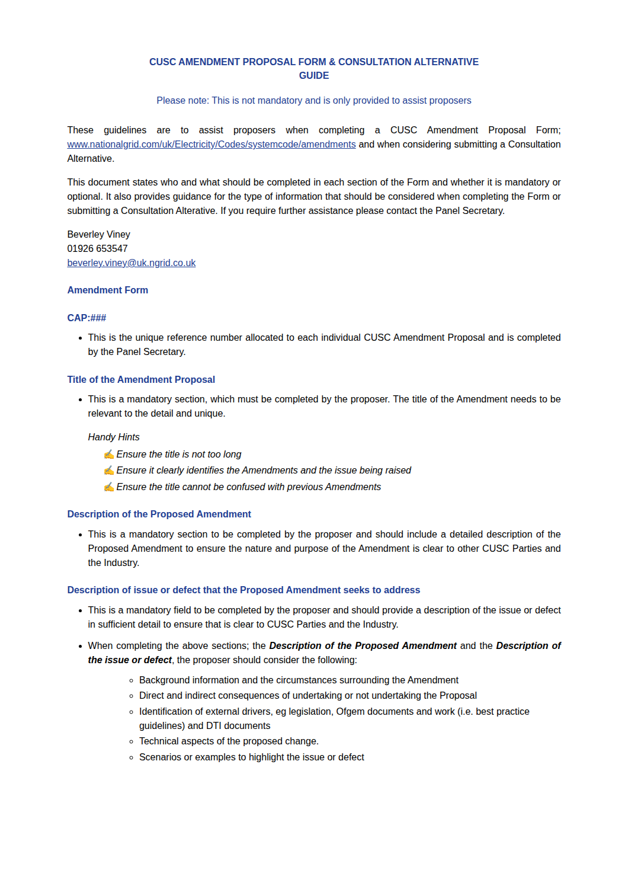CUSC AMENDMENT PROPOSAL FORM & CONSULTATION ALTERNATIVE
GUIDE
Please note: This is not mandatory and is only provided to assist proposers
These guidelines are to assist proposers when completing a CUSC Amendment Proposal Form; www.nationalgrid.com/uk/Electricity/Codes/systemcode/amendments and when considering submitting a Consultation Alternative.
This document states who and what should be completed in each section of the Form and whether it is mandatory or optional. It also provides guidance for the type of information that should be considered when completing the Form or submitting a Consultation Alterative. If you require further assistance please contact the Panel Secretary.
Beverley Viney
01926 653547
beverley.viney@uk.ngrid.co.uk
Amendment Form
CAP:###
This is the unique reference number allocated to each individual CUSC Amendment Proposal and is completed by the Panel Secretary.
Title of the Amendment Proposal
This is a mandatory section, which must be completed by the proposer. The title of the Amendment needs to be relevant to the detail and unique.
Handy Hints
Ensure the title is not too long
Ensure it clearly identifies the Amendments and the issue being raised
Ensure the title cannot be confused with previous Amendments
Description of the Proposed Amendment
This is a mandatory section to be completed by the proposer and should include a detailed description of the Proposed Amendment to ensure the nature and purpose of the Amendment is clear to other CUSC Parties and the Industry.
Description of issue or defect that the Proposed Amendment seeks to address
This is a mandatory field to be completed by the proposer and should provide a description of the issue or defect in sufficient detail to ensure that is clear to CUSC Parties and the Industry.
When completing the above sections; the Description of the Proposed Amendment and the Description of the issue or defect, the proposer should consider the following:
Background information and the circumstances surrounding the Amendment
Direct and indirect consequences of undertaking or not undertaking the Proposal
Identification of external drivers, eg legislation, Ofgem documents and work (i.e. best practice guidelines) and DTI documents
Technical aspects of the proposed change.
Scenarios or examples to highlight the issue or defect